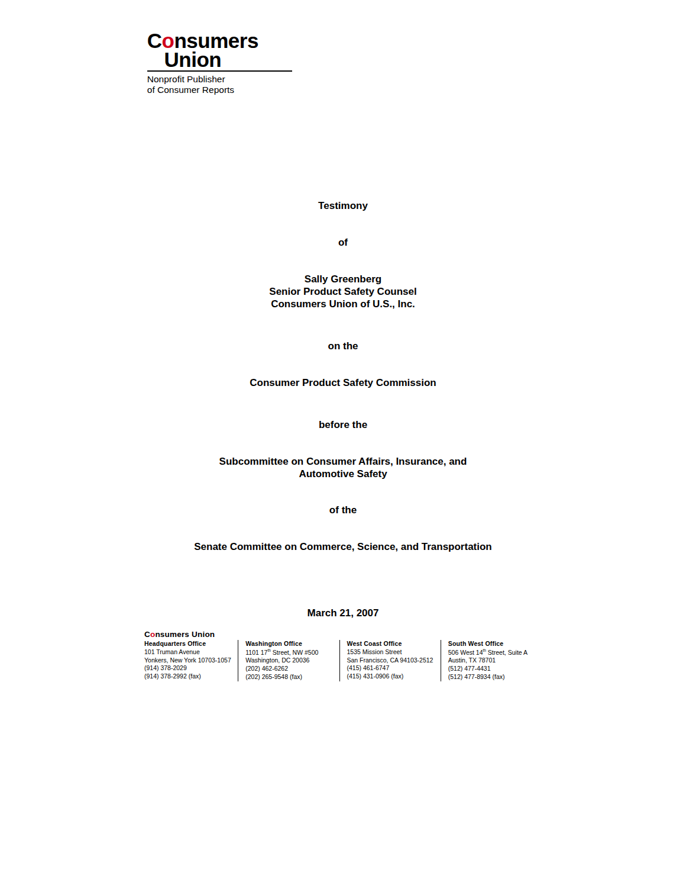ConsumersUnion
Nonprofit Publisher
of Consumer Reports
Testimony
of
Sally Greenberg
Senior Product Safety Counsel
Consumers Union of U.S., Inc.
on the
Consumer Product Safety Commission
before the
Subcommittee on Consumer Affairs, Insurance, and
Automotive Safety
of the
Senate Committee on Commerce, Science, and Transportation
March 21, 2007
Consumers Union
Headquarters Office
101 Truman Avenue
Yonkers, New York 10703-1057
(914) 378-2029
(914) 378-2992 (fax)
Washington Office
1101 17th Street, NW #500
Washington, DC 20036
(202) 462-6262
(202) 265-9548 (fax)
West Coast Office
1535 Mission Street
San Francisco, CA 94103-2512
(415) 461-6747
(415) 431-0906 (fax)
South West Office
506 West 14th Street, Suite A
Austin, TX 78701
(512) 477-4431
(512) 477-8934 (fax)